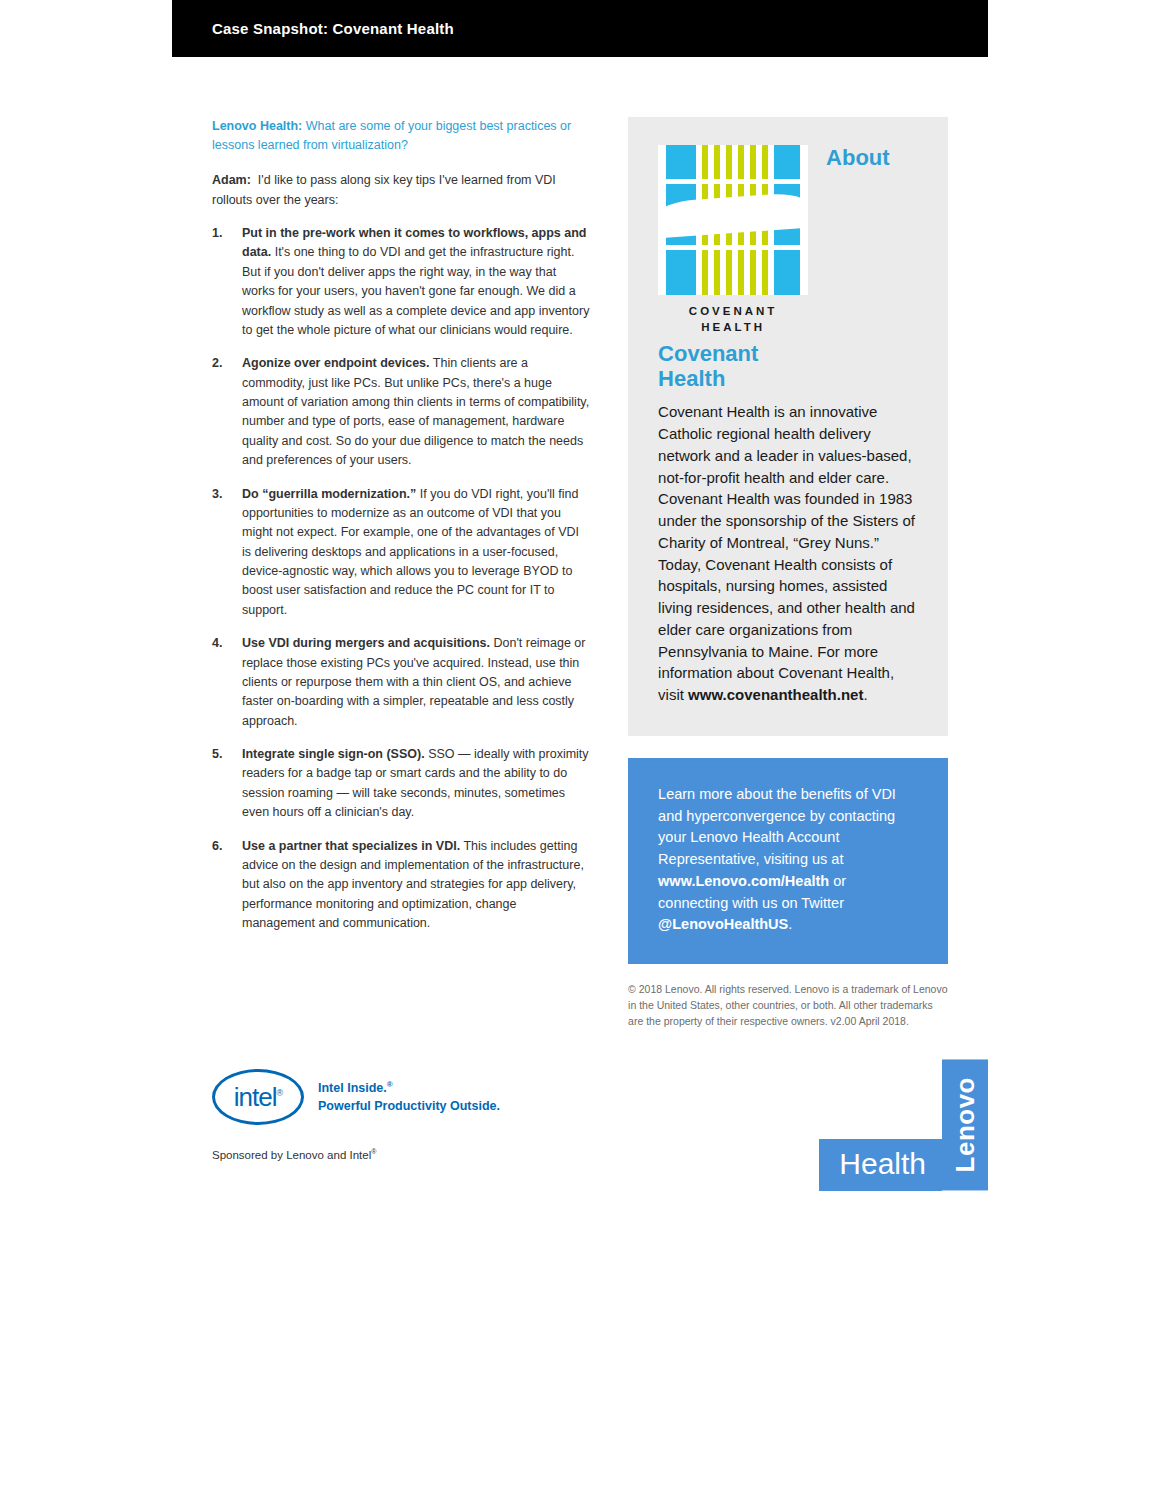Case Snapshot: Covenant Health
Lenovo Health: What are some of your biggest best practices or lessons learned from virtualization?
Adam: I'd like to pass along six key tips I've learned from VDI rollouts over the years:
Put in the pre-work when it comes to workflows, apps and data. It's one thing to do VDI and get the infrastructure right. But if you don't deliver apps the right way, in the way that works for your users, you haven't gone far enough. We did a workflow study as well as a complete device and app inventory to get the whole picture of what our clinicians would require.
Agonize over endpoint devices. Thin clients are a commodity, just like PCs. But unlike PCs, there's a huge amount of variation among thin clients in terms of compatibility, number and type of ports, ease of management, hardware quality and cost. So do your due diligence to match the needs and preferences of your users.
Do “guerrilla modernization.” If you do VDI right, you'll find opportunities to modernize as an outcome of VDI that you might not expect. For example, one of the advantages of VDI is delivering desktops and applications in a user-focused, device-agnostic way, which allows you to leverage BYOD to boost user satisfaction and reduce the PC count for IT to support.
Use VDI during mergers and acquisitions. Don't reimage or replace those existing PCs you've acquired. Instead, use thin clients or repurpose them with a thin client OS, and achieve faster on-boarding with a simpler, repeatable and less costly approach.
Integrate single sign-on (SSO). SSO — ideally with proximity readers for a badge tap or smart cards and the ability to do session roaming — will take seconds, minutes, sometimes even hours off a clinician's day.
Use a partner that specializes in VDI. This includes getting advice on the design and implementation of the infrastructure, but also on the app inventory and strategies for app delivery, performance monitoring and optimization, change management and communication.
COVENANT
HEALTH
About
Covenant
Health
Covenant Health is an innovative Catholic regional health delivery network and a leader in values-based, not-for-profit health and elder care. Covenant Health was founded in 1983 under the sponsorship of the Sisters of Charity of Montreal, “Grey Nuns.” Today, Covenant Health consists of hospitals, nursing homes, assisted living residences, and other health and elder care organizations from Pennsylvania to Maine. For more information about Covenant Health, visit www.covenanthealth.net.
Learn more about the benefits of VDI and hyperconvergence by contacting your Lenovo Health Account Representative, visiting us at www.Lenovo.com/Health or connecting with us on Twitter @LenovoHealthUS.
© 2018 Lenovo. All rights reserved. Lenovo is a trademark of Lenovo in the United States, other countries, or both. All other trademarks are the property of their respective owners. v2.00 April 2018.
intel®
Intel Inside.®
Powerful Productivity Outside.
Sponsored by Lenovo and Intel®
Health
Lenovo